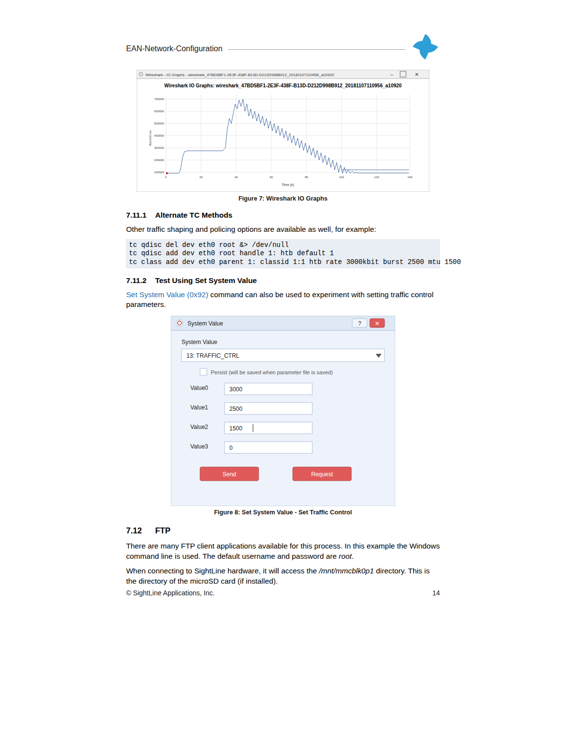EAN-Network-Configuration
Figure 7: Wireshark IO Graphs
7.11.1 Alternate TC Methods
Other traffic shaping and policing options are available as well, for example:
tc qdisc del dev eth0 root &> /dev/null
tc qdisc add dev eth0 root handle 1: htb default 1
tc class add dev eth0 parent 1: classid 1:1 htb rate 3000kbit burst 2500 mtu 1500
7.11.2 Test Using Set System Value
Set System Value (0x92) command can also be used to experiment with setting traffic control parameters.
Figure 8: Set System Value - Set Traffic Control
7.12 FTP
There are many FTP client applications available for this process. In this example the Windows command line is used. The default username and password are root.
When connecting to SightLine hardware, it will access the /mnt/mmcblk0p1 directory. This is the directory of the microSD card (if installed).
© SightLine Applications, Inc.
14